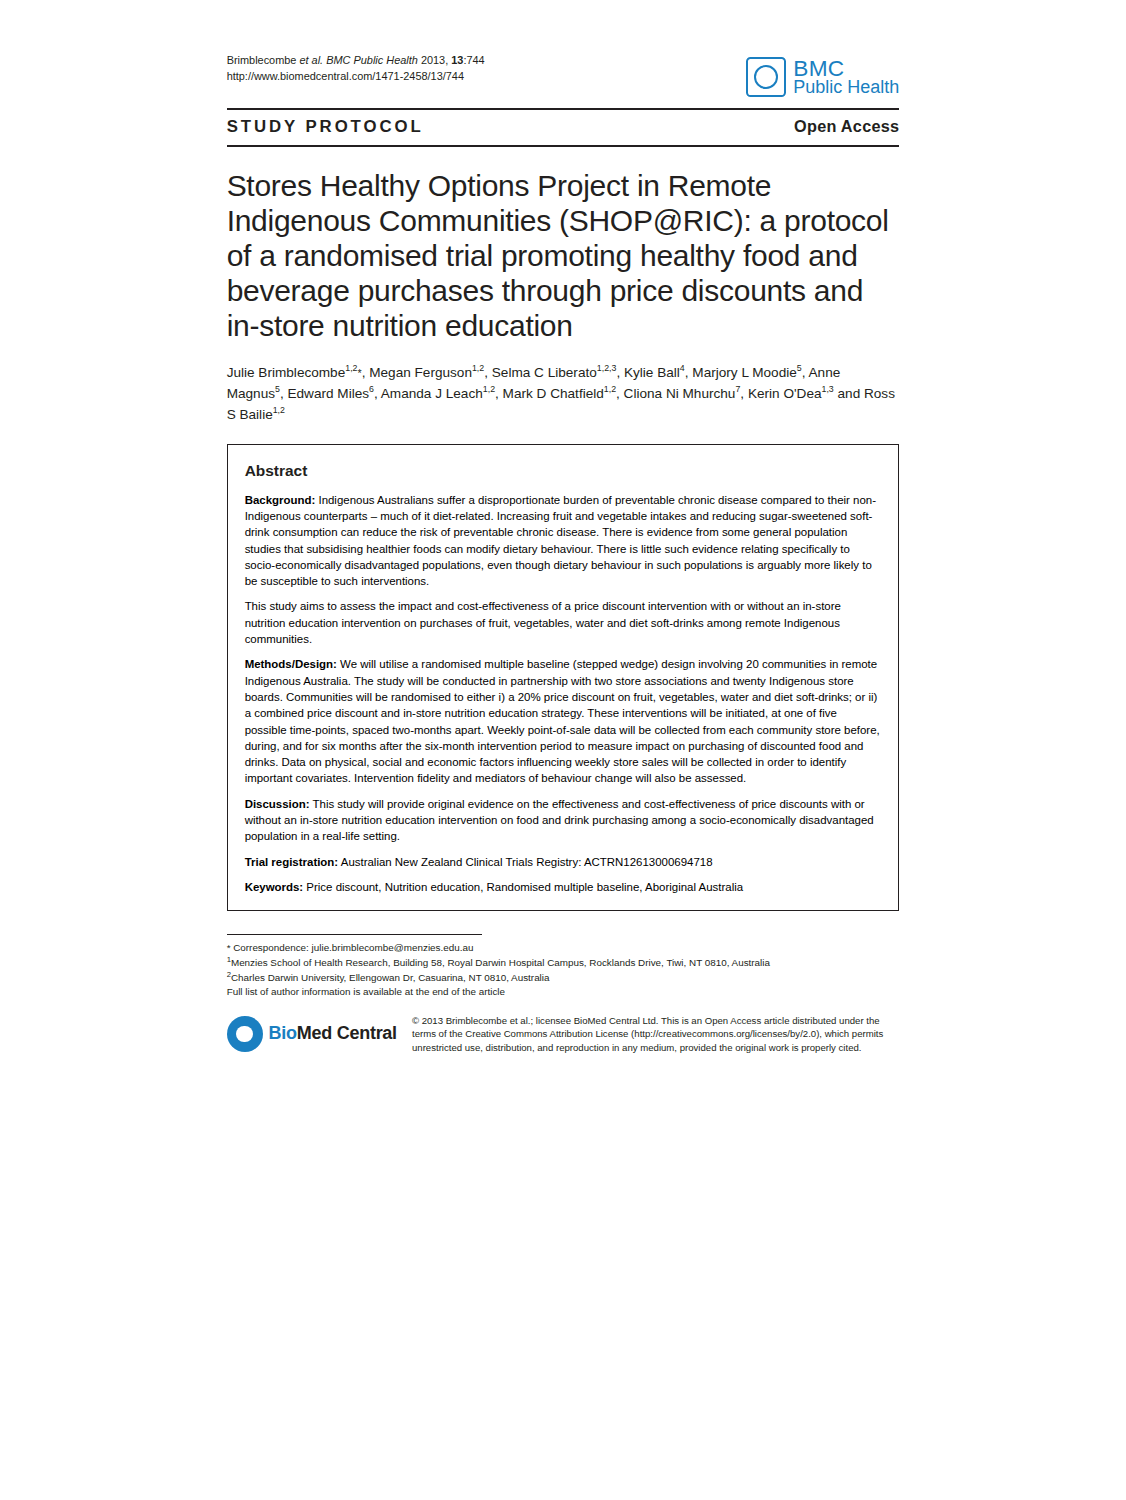Brimblecombe et al. BMC Public Health 2013, 13:744
http://www.biomedcentral.com/1471-2458/13/744
BMC Public Health
STUDY PROTOCOL
Open Access
Stores Healthy Options Project in Remote Indigenous Communities (SHOP@RIC): a protocol of a randomised trial promoting healthy food and beverage purchases through price discounts and in-store nutrition education
Julie Brimblecombe1,2*, Megan Ferguson1,2, Selma C Liberato1,2,3, Kylie Ball4, Marjory L Moodie5, Anne Magnus5, Edward Miles6, Amanda J Leach1,2, Mark D Chatfield1,2, Cliona Ni Mhurchu7, Kerin O'Dea1,3 and Ross S Bailie1,2
Abstract
Background: Indigenous Australians suffer a disproportionate burden of preventable chronic disease compared to their non-Indigenous counterparts – much of it diet-related. Increasing fruit and vegetable intakes and reducing sugar-sweetened soft-drink consumption can reduce the risk of preventable chronic disease. There is evidence from some general population studies that subsidising healthier foods can modify dietary behaviour. There is little such evidence relating specifically to socio-economically disadvantaged populations, even though dietary behaviour in such populations is arguably more likely to be susceptible to such interventions.
This study aims to assess the impact and cost-effectiveness of a price discount intervention with or without an in-store nutrition education intervention on purchases of fruit, vegetables, water and diet soft-drinks among remote Indigenous communities.
Methods/Design: We will utilise a randomised multiple baseline (stepped wedge) design involving 20 communities in remote Indigenous Australia. The study will be conducted in partnership with two store associations and twenty Indigenous store boards. Communities will be randomised to either i) a 20% price discount on fruit, vegetables, water and diet soft-drinks; or ii) a combined price discount and in-store nutrition education strategy. These interventions will be initiated, at one of five possible time-points, spaced two-months apart. Weekly point-of-sale data will be collected from each community store before, during, and for six months after the six-month intervention period to measure impact on purchasing of discounted food and drinks. Data on physical, social and economic factors influencing weekly store sales will be collected in order to identify important covariates. Intervention fidelity and mediators of behaviour change will also be assessed.
Discussion: This study will provide original evidence on the effectiveness and cost-effectiveness of price discounts with or without an in-store nutrition education intervention on food and drink purchasing among a socio-economically disadvantaged population in a real-life setting.
Trial registration: Australian New Zealand Clinical Trials Registry: ACTRN12613000694718
Keywords: Price discount, Nutrition education, Randomised multiple baseline, Aboriginal Australia
* Correspondence: julie.brimblecombe@menzies.edu.au
1Menzies School of Health Research, Building 58, Royal Darwin Hospital Campus, Rocklands Drive, Tiwi, NT 0810, Australia
2Charles Darwin University, Ellengowan Dr, Casuarina, NT 0810, Australia
Full list of author information is available at the end of the article
Bio Med Central
© 2013 Brimblecombe et al.; licensee BioMed Central Ltd. This is an Open Access article distributed under the terms of the Creative Commons Attribution License (http://creativecommons.org/licenses/by/2.0), which permits unrestricted use, distribution, and reproduction in any medium, provided the original work is properly cited.